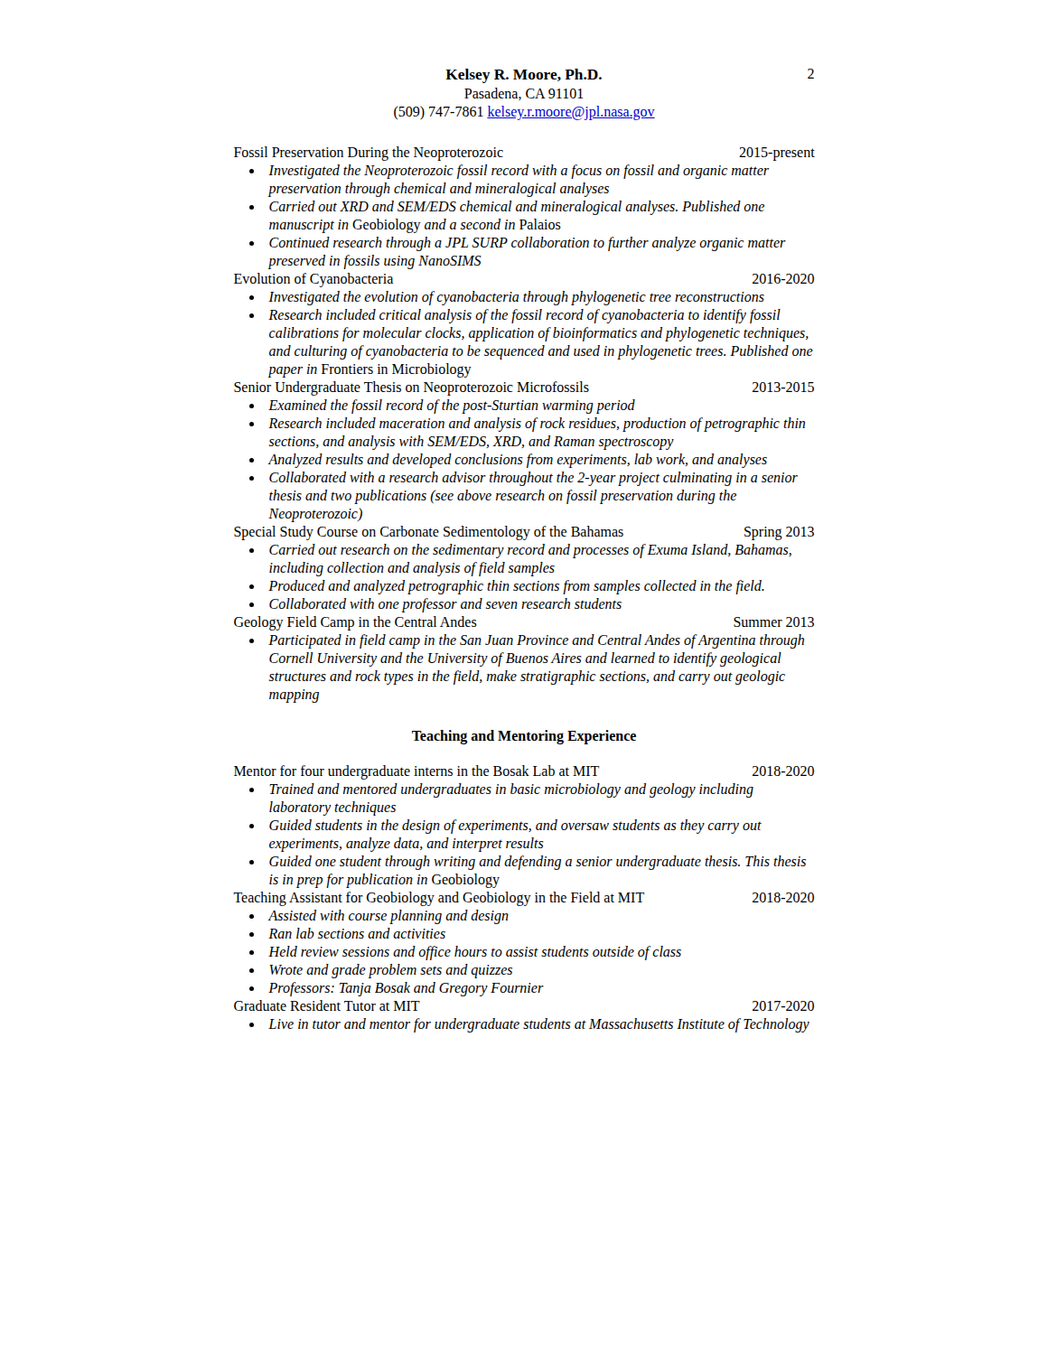2
Kelsey R. Moore, Ph.D.
Pasadena, CA 91101
(509) 747-7861 kelsey.r.moore@jpl.nasa.gov
Fossil Preservation During the Neoproterozoic 2015-present
Investigated the Neoproterozoic fossil record with a focus on fossil and organic matter preservation through chemical and mineralogical analyses
Carried out XRD and SEM/EDS chemical and mineralogical analyses. Published one manuscript in Geobiology and a second in Palaios
Continued research through a JPL SURP collaboration to further analyze organic matter preserved in fossils using NanoSIMS
Evolution of Cyanobacteria 2016-2020
Investigated the evolution of cyanobacteria through phylogenetic tree reconstructions
Research included critical analysis of the fossil record of cyanobacteria to identify fossil calibrations for molecular clocks, application of bioinformatics and phylogenetic techniques, and culturing of cyanobacteria to be sequenced and used in phylogenetic trees. Published one paper in Frontiers in Microbiology
Senior Undergraduate Thesis on Neoproterozoic Microfossils 2013-2015
Examined the fossil record of the post-Sturtian warming period
Research included maceration and analysis of rock residues, production of petrographic thin sections, and analysis with SEM/EDS, XRD, and Raman spectroscopy
Analyzed results and developed conclusions from experiments, lab work, and analyses
Collaborated with a research advisor throughout the 2-year project culminating in a senior thesis and two publications (see above research on fossil preservation during the Neoproterozoic)
Special Study Course on Carbonate Sedimentology of the Bahamas Spring 2013
Carried out research on the sedimentary record and processes of Exuma Island, Bahamas, including collection and analysis of field samples
Produced and analyzed petrographic thin sections from samples collected in the field.
Collaborated with one professor and seven research students
Geology Field Camp in the Central Andes Summer 2013
Participated in field camp in the San Juan Province and Central Andes of Argentina through Cornell University and the University of Buenos Aires and learned to identify geological structures and rock types in the field, make stratigraphic sections, and carry out geologic mapping
Teaching and Mentoring Experience
Mentor for four undergraduate interns in the Bosak Lab at MIT 2018-2020
Trained and mentored undergraduates in basic microbiology and geology including laboratory techniques
Guided students in the design of experiments, and oversaw students as they carry out experiments, analyze data, and interpret results
Guided one student through writing and defending a senior undergraduate thesis. This thesis is in prep for publication in Geobiology
Teaching Assistant for Geobiology and Geobiology in the Field at MIT 2018-2020
Assisted with course planning and design
Ran lab sections and activities
Held review sessions and office hours to assist students outside of class
Wrote and grade problem sets and quizzes
Professors: Tanja Bosak and Gregory Fournier
Graduate Resident Tutor at MIT 2017-2020
Live in tutor and mentor for undergraduate students at Massachusetts Institute of Technology